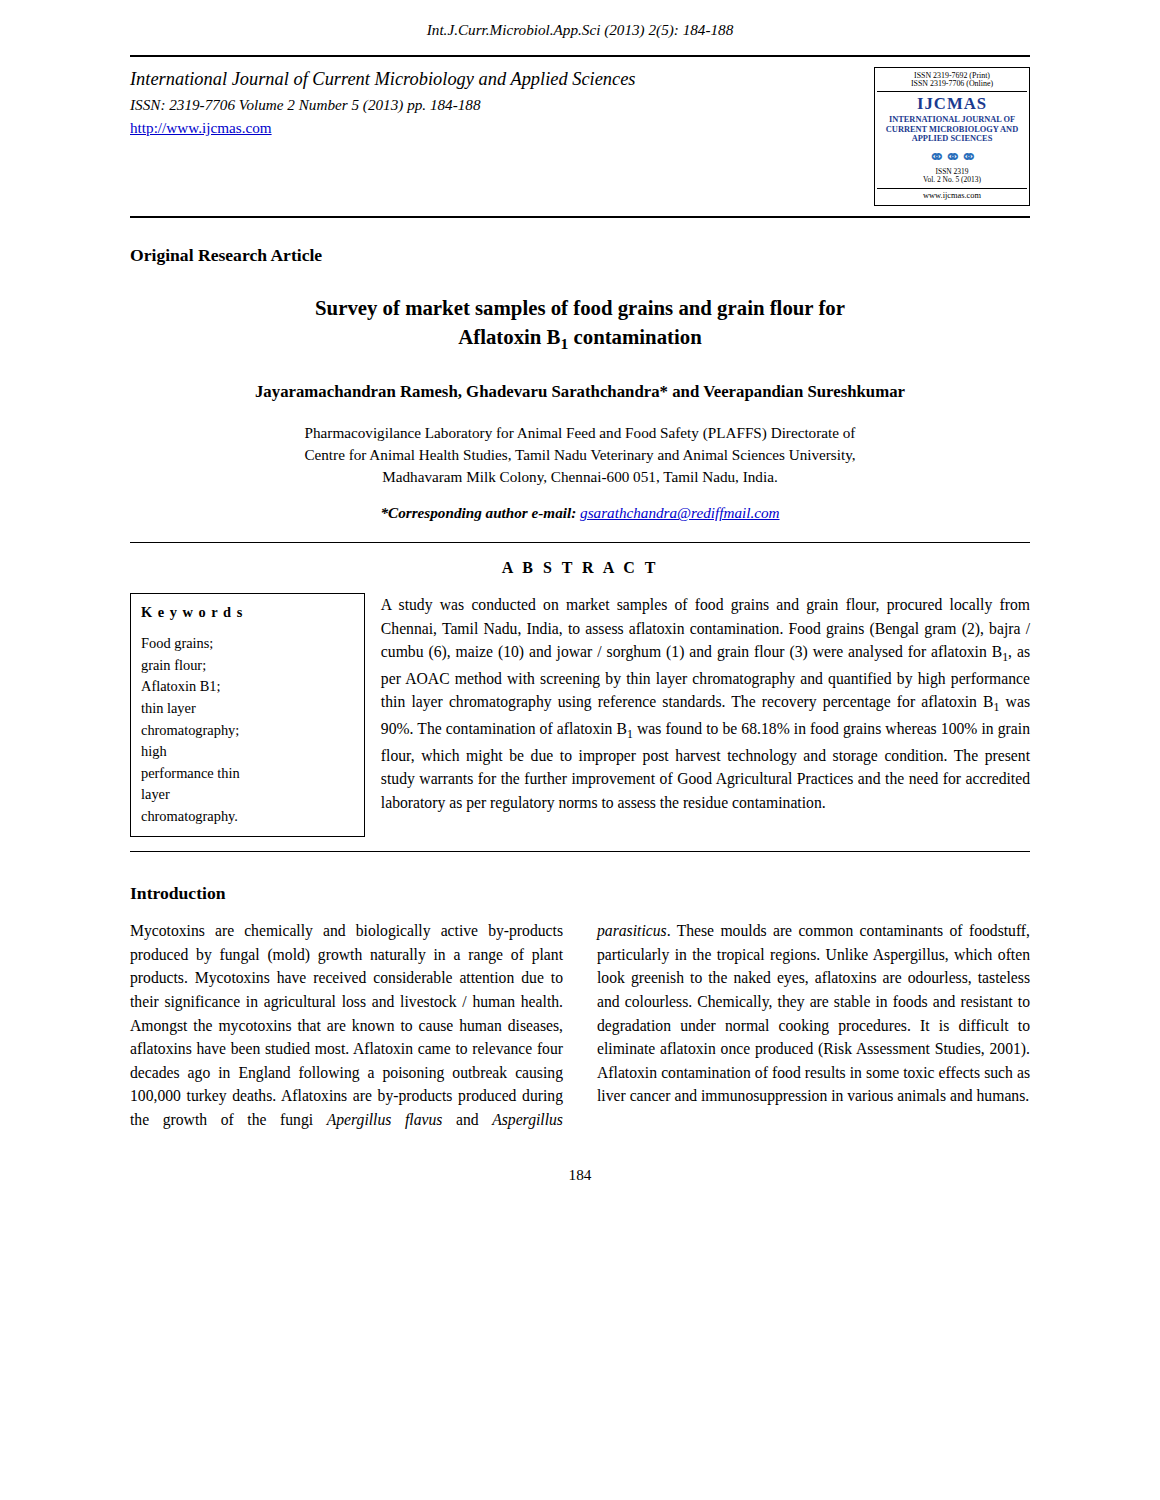Int.J.Curr.Microbiol.App.Sci (2013) 2(5): 184-188
International Journal of Current Microbiology and Applied Sciences
ISSN: 2319-7706 Volume 2 Number 5 (2013) pp. 184-188
http://www.ijcmas.com
ISSN 2319-7692 (Print)
ISSN 2319-7706 (Online)
IJCMAS
INTERNATIONAL JOURNAL OF
CURRENT MICROBIOLOGY AND
APPLIED SCIENCES
⚭⚭⚭
ISSN 2319
Vol. 2 No. 5 (2013)
www.ijcmas.com
Original Research Article
Survey of market samples of food grains and grain flour for
Aflatoxin B1 contamination
Jayaramachandran Ramesh, Ghadevaru Sarathchandra* and Veerapandian Sureshkumar
Pharmacovigilance Laboratory for Animal Feed and Food Safety (PLAFFS) Directorate of
Centre for Animal Health Studies, Tamil Nadu Veterinary and Animal Sciences University,
Madhavaram Milk Colony, Chennai-600 051, Tamil Nadu, India.
*Corresponding author e-mail: gsarathchandra@rediffmail.com
A B S T R A C T
| K e y w o r d s Food grains; grain flour; Aflatoxin B1; thin layer chromatography; high performance thin layer chromatography. | A study was conducted on market samples of food grains and grain flour, procured locally from Chennai, Tamil Nadu, India, to assess aflatoxin contamination. Food grains (Bengal gram (2), bajra / cumbu (6), maize (10) and jowar / sorghum (1) and grain flour (3) were analysed for aflatoxin B 1 , as per AOAC method with screening by thin layer chromatography and quantified by high performance thin layer chromatography using reference standards. The recovery percentage for aflatoxin B 1 was 90%. The contamination of aflatoxin B 1 was found to be 68.18% in food grains whereas 100% in grain flour, which might be due to improper post harvest technology and storage condition. The present study warrants for the further improvement of Good Agricultural Practices and the need for accredited laboratory as per regulatory norms to assess the residue contamination. |
Introduction
Mycotoxins are chemically and biologically active by-products produced by fungal (mold) growth naturally in a range of plant products. Mycotoxins have received considerable attention due to their significance in agricultural loss and livestock / human health. Amongst the mycotoxins that are known to cause human diseases, aflatoxins have been studied most. Aflatoxin came to relevance four decades ago in England following a poisoning outbreak causing 100,000 turkey deaths. Aflatoxins are by-products produced during the growth of the fungi Apergillus flavus and Aspergillus parasiticus. These moulds are common contaminants of foodstuff, particularly in the tropical regions. Unlike Aspergillus, which often look greenish to the naked eyes, aflatoxins are odourless, tasteless and colourless. Chemically, they are stable in foods and resistant to degradation under normal cooking procedures. It is difficult to eliminate aflatoxin once produced (Risk Assessment Studies, 2001). Aflatoxin contamination of food results in some toxic effects such as liver cancer and immunosuppression in various animals and humans.
184